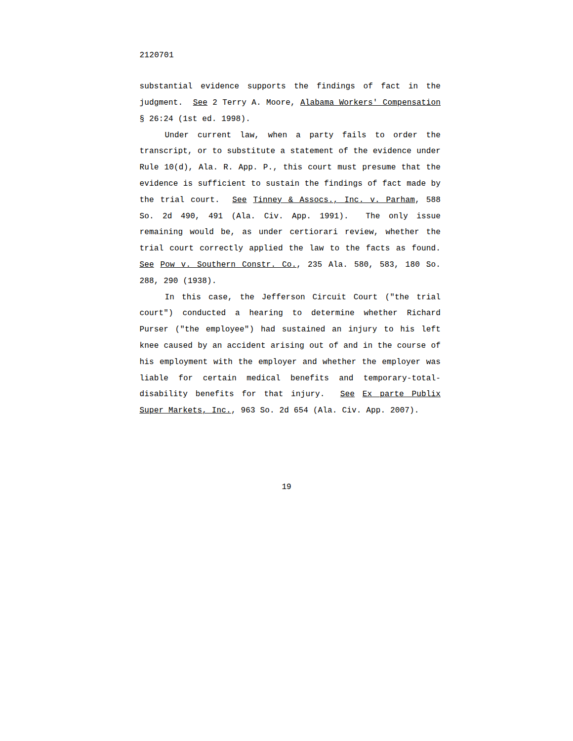2120701
substantial evidence supports the findings of fact in the judgment. See 2 Terry A. Moore, Alabama Workers' Compensation § 26:24 (1st ed. 1998).
Under current law, when a party fails to order the transcript, or to substitute a statement of the evidence under Rule 10(d), Ala. R. App. P., this court must presume that the evidence is sufficient to sustain the findings of fact made by the trial court. See Tinney & Assocs., Inc. v. Parham, 588 So. 2d 490, 491 (Ala. Civ. App. 1991). The only issue remaining would be, as under certiorari review, whether the trial court correctly applied the law to the facts as found. See Pow v. Southern Constr. Co., 235 Ala. 580, 583, 180 So. 288, 290 (1938).
In this case, the Jefferson Circuit Court ("the trial court") conducted a hearing to determine whether Richard Purser ("the employee") had sustained an injury to his left knee caused by an accident arising out of and in the course of his employment with the employer and whether the employer was liable for certain medical benefits and temporary-total-disability benefits for that injury. See Ex parte Publix Super Markets, Inc., 963 So. 2d 654 (Ala. Civ. App. 2007).
19